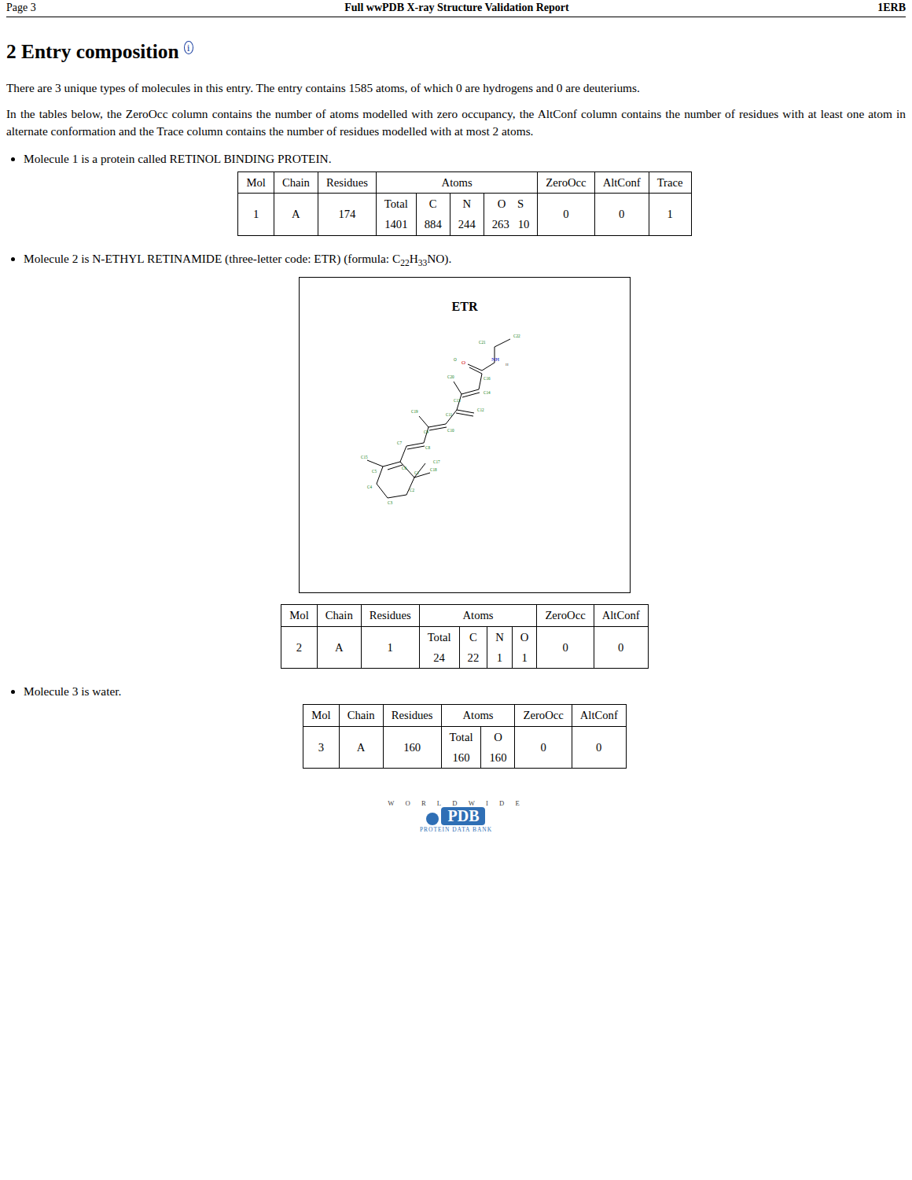Page 3
Full wwPDB X-ray Structure Validation Report
1ERB
2 Entry composition i
There are 3 unique types of molecules in this entry. The entry contains 1585 atoms, of which 0 are hydrogens and 0 are deuteriums.
In the tables below, the ZeroOcc column contains the number of atoms modelled with zero occupancy, the AltConf column contains the number of residues with at least one atom in alternate conformation and the Trace column contains the number of residues modelled with at most 2 atoms.
Molecule 1 is a protein called RETINOL BINDING PROTEIN.
| Mol | Chain | Residues | Atoms | ZeroOcc | AltConf | Trace |
| --- | --- | --- | --- | --- | --- | --- |
| 1 | A | 174 | Total | C | N | O S | 0 | 0 | 1 |
| 1401 | 884 | 244 | 263 10 |
Molecule 2 is N-ETHYL RETINAMIDE (three-letter code: ETR) (formula: C22H33NO).
ETR
C22 C21 NH H O O C16 C14 C20 C13 C12 C11 C10 C19 C9 C8 C7 C6 C18 C17 C15 C5 C4 C3 C2 C1
| Mol | Chain | Residues | Atoms | ZeroOcc | AltConf |
| --- | --- | --- | --- | --- | --- |
| 2 | A | 1 | Total | C | N | O | 0 | 0 |
| 24 | 22 | 1 | 1 |
Molecule 3 is water.
| Mol | Chain | Residues | Atoms | ZeroOcc | AltConf |
| --- | --- | --- | --- | --- | --- |
| 3 | A | 160 | Total | O | 0 | 0 |
| 160 | 160 |
W O R L D W I D E
PDB
PROTEIN DATA BANK